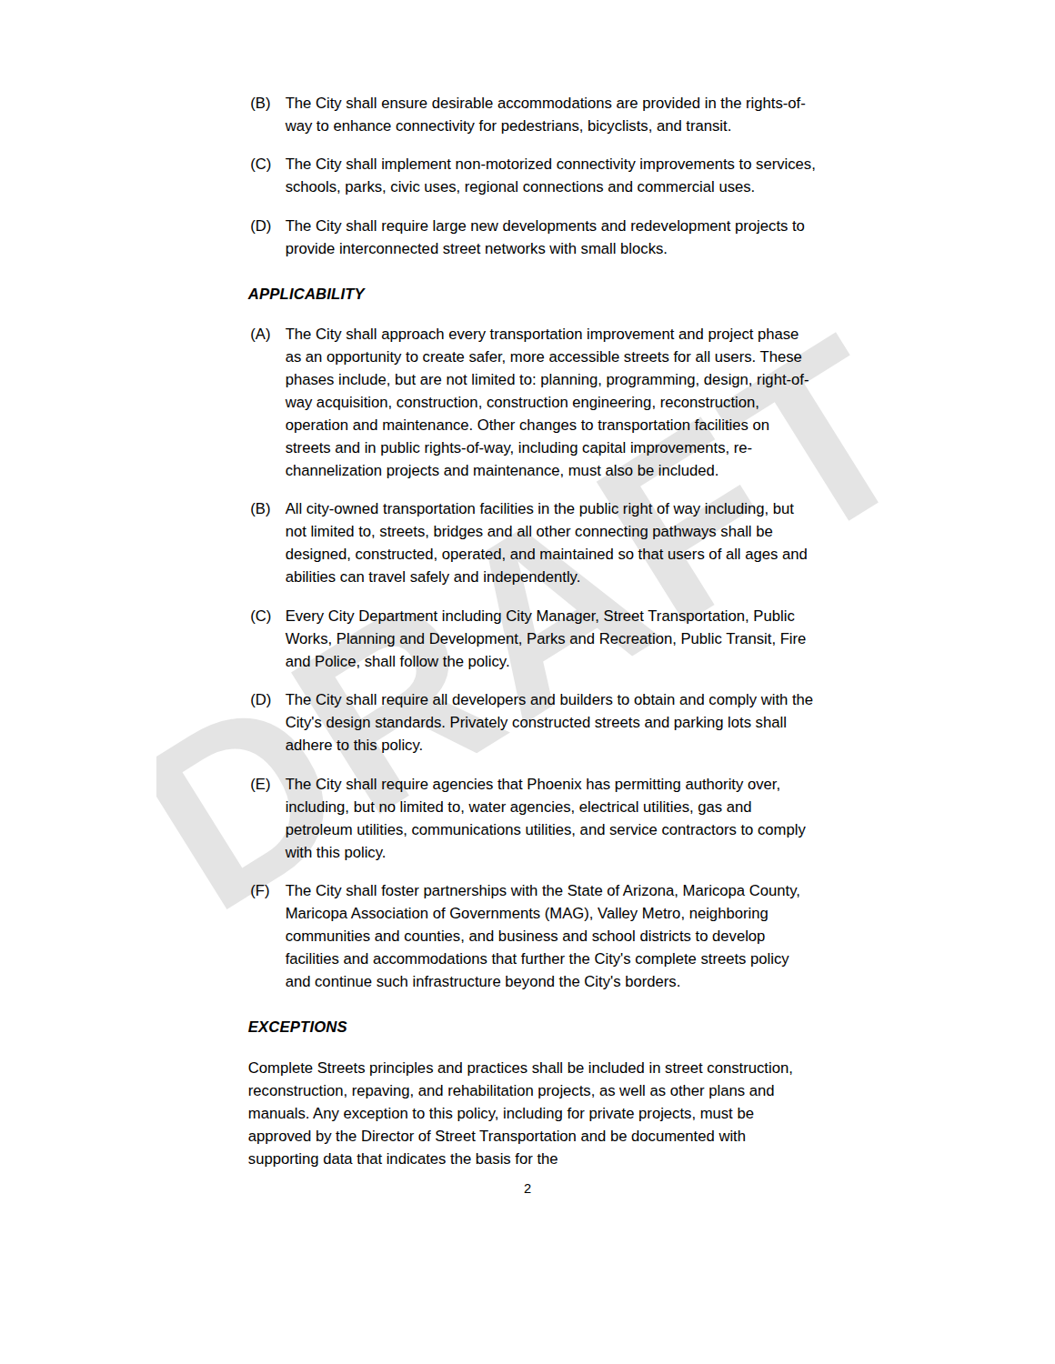DRAFT
(B) The City shall ensure desirable accommodations are provided in the rights-of-way to enhance connectivity for pedestrians, bicyclists, and transit.
(C) The City shall implement non-motorized connectivity improvements to services, schools, parks, civic uses, regional connections and commercial uses.
(D) The City shall require large new developments and redevelopment projects to provide interconnected street networks with small blocks.
APPLICABILITY
(A) The City shall approach every transportation improvement and project phase as an opportunity to create safer, more accessible streets for all users. These phases include, but are not limited to: planning, programming, design, right-of-way acquisition, construction, construction engineering, reconstruction, operation and maintenance. Other changes to transportation facilities on streets and in public rights-of-way, including capital improvements, re-channelization projects and maintenance, must also be included.
(B) All city-owned transportation facilities in the public right of way including, but not limited to, streets, bridges and all other connecting pathways shall be designed, constructed, operated, and maintained so that users of all ages and abilities can travel safely and independently.
(C) Every City Department including City Manager, Street Transportation, Public Works, Planning and Development, Parks and Recreation, Public Transit, Fire and Police, shall follow the policy.
(D) The City shall require all developers and builders to obtain and comply with the City's design standards. Privately constructed streets and parking lots shall adhere to this policy.
(E) The City shall require agencies that Phoenix has permitting authority over, including, but no limited to, water agencies, electrical utilities, gas and petroleum utilities, communications utilities, and service contractors to comply with this policy.
(F) The City shall foster partnerships with the State of Arizona, Maricopa County, Maricopa Association of Governments (MAG), Valley Metro, neighboring communities and counties, and business and school districts to develop facilities and accommodations that further the City's complete streets policy and continue such infrastructure beyond the City's borders.
EXCEPTIONS
Complete Streets principles and practices shall be included in street construction, reconstruction, repaving, and rehabilitation projects, as well as other plans and manuals. Any exception to this policy, including for private projects, must be approved by the Director of Street Transportation and be documented with supporting data that indicates the basis for the
2